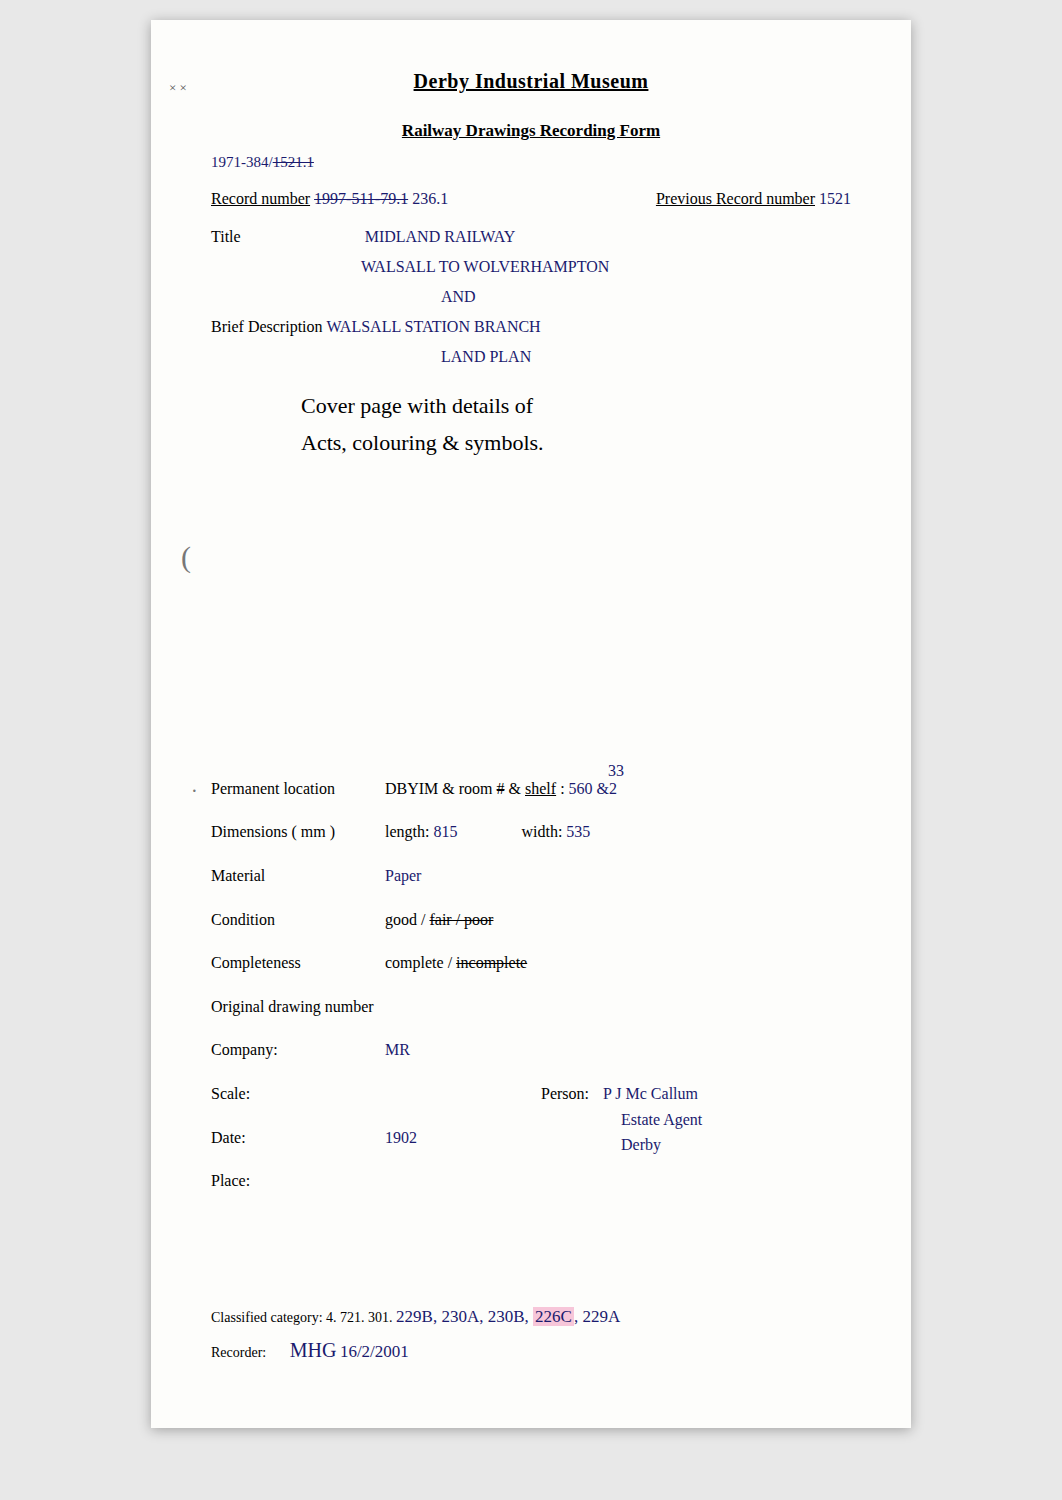× ×
(
·
Derby Industrial Museum
Railway Drawings Recording Form
1971-384/1521.1
Record number 1997-511-79.1 236.1 Previous Record number 1521
Title MIDLAND RAILWAY
WALSALL TO WOLVERHAMPTON
AND
Brief Description WALSALL STATION BRANCH
LAND PLAN
Cover page with details of
Acts, colouring & symbols.
33
Permanent location DBYIM & room # & shelf : 560 &2
Dimensions ( mm ) length: 815 width: 535
Material Paper
Condition good / fair / poor
Completeness complete / incomplete
Original drawing number
Company: MR
Scale:
Date: 1902
Place:
Person: P J Mc Callum
Estate Agent
Derby
Classified category: 4. 721. 301. 229B, 230A, 230B, 226C, 229A
Recorder: MHG 16/2/2001